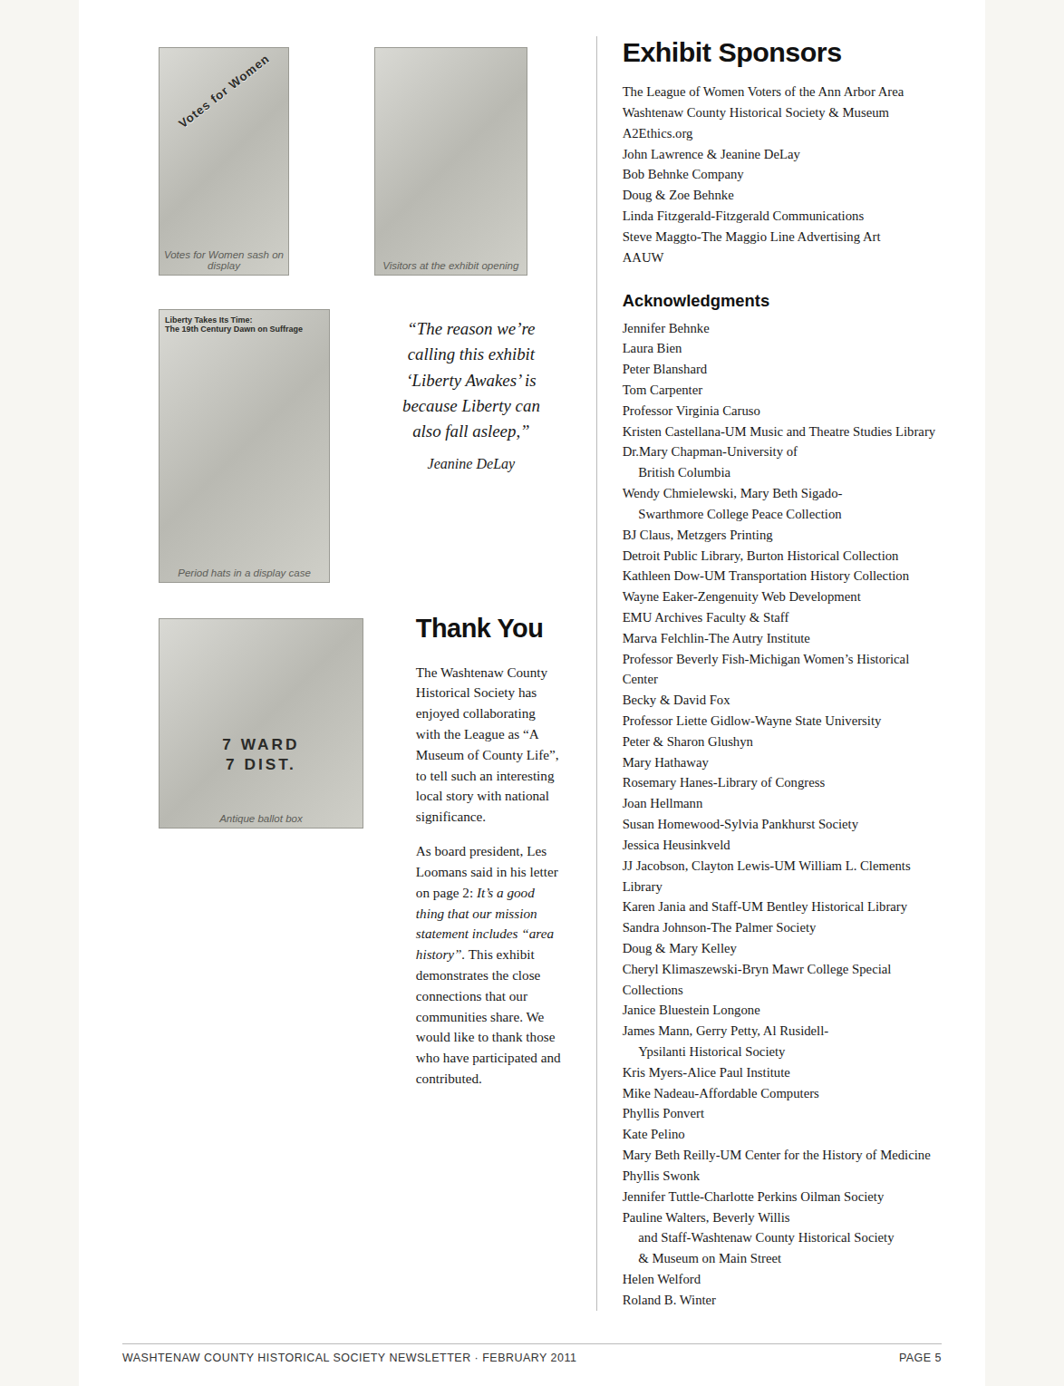Votes for Women Votes for Women sash on display
Visitors at the exhibit opening
Liberty Takes Its Time:
The 19th Century Dawn on Suffrage Period hats in a display case
“The reason we’re calling this exhibit ‘Liberty Awakes’ is because Liberty can also fall asleep,” Jeanine DeLay
7 WARD
7 DIST. Antique ballot box
Thank You
The Washtenaw County Historical Society has enjoyed collaborating with the League as “A Museum of County Life”, to tell such an interesting local story with national significance.
As board president, Les Loomans said in his letter on page 2: It’s a good thing that our mission statement includes “area history”. This exhibit demonstrates the close connections that our communities share. We would like to thank those who have participated and contributed.
Exhibit Sponsors
The League of Women Voters of the Ann Arbor Area
Washtenaw County Historical Society & Museum
A2Ethics.org
John Lawrence & Jeanine DeLay
Bob Behnke Company
Doug & Zoe Behnke
Linda Fitzgerald-Fitzgerald Communications
Steve Maggto-The Maggio Line Advertising Art
AAUW
Acknowledgments
Jennifer Behnke
Laura Bien
Peter Blanshard
Tom Carpenter
Professor Virginia Caruso
Kristen Castellana-UM Music and Theatre Studies Library
Dr.Mary Chapman-University ofBritish Columbia
Wendy Chmielewski, Mary Beth Sigado-Swarthmore College Peace Collection
BJ Claus, Metzgers Printing
Detroit Public Library, Burton Historical Collection
Kathleen Dow-UM Transportation History Collection
Wayne Eaker-Zengenuity Web Development
EMU Archives Faculty & Staff
Marva Felchlin-The Autry Institute
Professor Beverly Fish-Michigan Women’s Historical Center
Becky & David Fox
Professor Liette Gidlow-Wayne State University
Peter & Sharon Glushyn
Mary Hathaway
Rosemary Hanes-Library of Congress
Joan Hellmann
Susan Homewood-Sylvia Pankhurst Society
Jessica Heusinkveld
JJ Jacobson, Clayton Lewis-UM William L. Clements Library
Karen Jania and Staff-UM Bentley Historical Library
Sandra Johnson-The Palmer Society
Doug & Mary Kelley
Cheryl Klimaszewski-Bryn Mawr College Special Collections
Janice Bluestein Longone
James Mann, Gerry Petty, Al Rusidell-Ypsilanti Historical Society
Kris Myers-Alice Paul Institute
Mike Nadeau-Affordable Computers
Phyllis Ponvert
Kate Pelino
Mary Beth Reilly-UM Center for the History of Medicine
Phyllis Swonk
Jennifer Tuttle-Charlotte Perkins Oilman Society
Pauline Walters, Beverly Willisand Staff-Washtenaw County Historical Society& Museum on Main Street
Helen Welford
Roland B. Winter
WASHTENAW COUNTY HISTORICAL SOCIETY NEWSLETTER · FEBRUARY 2011 PAGE 5